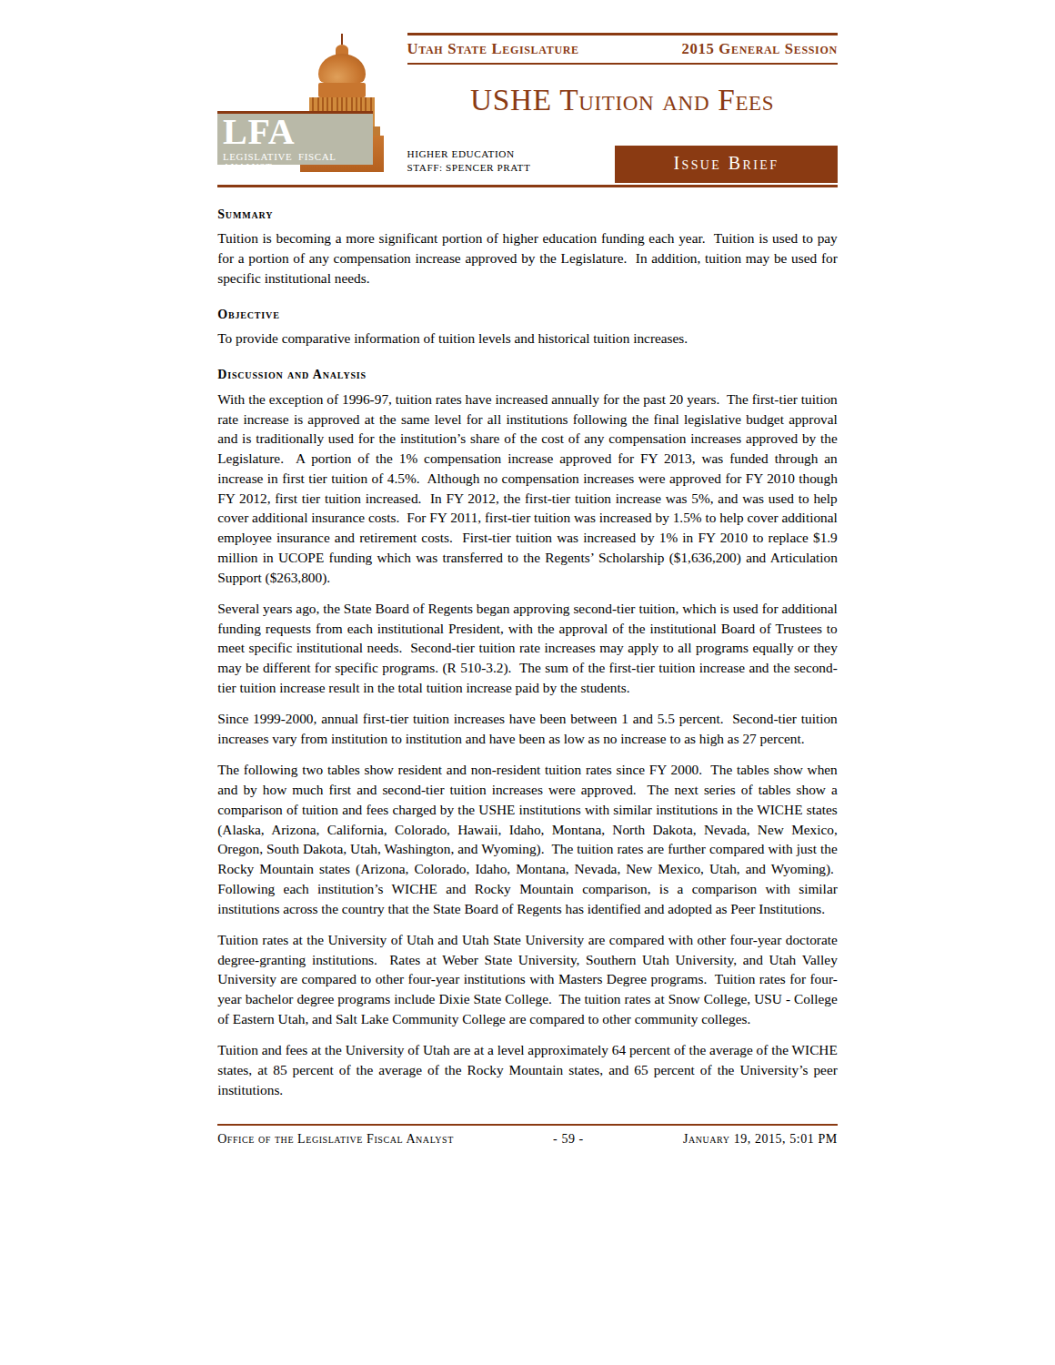LFA Legislative Fiscal Analyst
Utah State Legislature
2015 General Session
USHE Tuition and Fees
Higher Education
Staff: Spencer Pratt
Issue Brief
Summary
Tuition is becoming a more significant portion of higher education funding each year. Tuition is used to pay for a portion of any compensation increase approved by the Legislature. In addition, tuition may be used for specific institutional needs.
Objective
To provide comparative information of tuition levels and historical tuition increases.
Discussion and Analysis
With the exception of 1996-97, tuition rates have increased annually for the past 20 years. The first-tier tuition rate increase is approved at the same level for all institutions following the final legislative budget approval and is traditionally used for the institution’s share of the cost of any compensation increases approved by the Legislature. A portion of the 1% compensation increase approved for FY 2013, was funded through an increase in first tier tuition of 4.5%. Although no compensation increases were approved for FY 2010 though FY 2012, first tier tuition increased. In FY 2012, the first-tier tuition increase was 5%, and was used to help cover additional insurance costs. For FY 2011, first-tier tuition was increased by 1.5% to help cover additional employee insurance and retirement costs. First-tier tuition was increased by 1% in FY 2010 to replace $1.9 million in UCOPE funding which was transferred to the Regents’ Scholarship ($1,636,200) and Articulation Support ($263,800).
Several years ago, the State Board of Regents began approving second-tier tuition, which is used for additional funding requests from each institutional President, with the approval of the institutional Board of Trustees to meet specific institutional needs. Second-tier tuition rate increases may apply to all programs equally or they may be different for specific programs. (R 510-3.2). The sum of the first-tier tuition increase and the second-tier tuition increase result in the total tuition increase paid by the students.
Since 1999-2000, annual first-tier tuition increases have been between 1 and 5.5 percent. Second-tier tuition increases vary from institution to institution and have been as low as no increase to as high as 27 percent.
The following two tables show resident and non-resident tuition rates since FY 2000. The tables show when and by how much first and second-tier tuition increases were approved. The next series of tables show a comparison of tuition and fees charged by the USHE institutions with similar institutions in the WICHE states (Alaska, Arizona, California, Colorado, Hawaii, Idaho, Montana, North Dakota, Nevada, New Mexico, Oregon, South Dakota, Utah, Washington, and Wyoming). The tuition rates are further compared with just the Rocky Mountain states (Arizona, Colorado, Idaho, Montana, Nevada, New Mexico, Utah, and Wyoming). Following each institution’s WICHE and Rocky Mountain comparison, is a comparison with similar institutions across the country that the State Board of Regents has identified and adopted as Peer Institutions.
Tuition rates at the University of Utah and Utah State University are compared with other four-year doctorate degree-granting institutions. Rates at Weber State University, Southern Utah University, and Utah Valley University are compared to other four-year institutions with Masters Degree programs. Tuition rates for four-year bachelor degree programs include Dixie State College. The tuition rates at Snow College, USU - College of Eastern Utah, and Salt Lake Community College are compared to other community colleges.
Tuition and fees at the University of Utah are at a level approximately 64 percent of the average of the WICHE states, at 85 percent of the average of the Rocky Mountain states, and 65 percent of the University’s peer institutions.
Office of the Legislative Fiscal Analyst
- 59 -
January 19, 2015, 5:01 PM